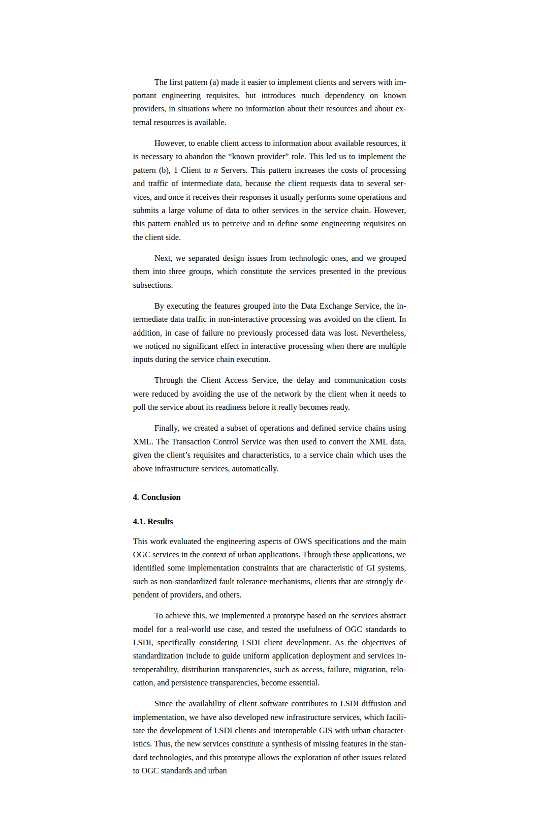The first pattern (a) made it easier to implement clients and servers with important engineering requisites, but introduces much dependency on known providers, in situations where no information about their resources and about external resources is available.
However, to enable client access to information about available resources, it is necessary to abandon the “known provider” role. This led us to implement the pattern (b), 1 Client to n Servers. This pattern increases the costs of processing and traffic of intermediate data, because the client requests data to several services, and once it receives their responses it usually performs some operations and submits a large volume of data to other services in the service chain. However, this pattern enabled us to perceive and to define some engineering requisites on the client side.
Next, we separated design issues from technologic ones, and we grouped them into three groups, which constitute the services presented in the previous subsections.
By executing the features grouped into the Data Exchange Service, the intermediate data traffic in non-interactive processing was avoided on the client. In addition, in case of failure no previously processed data was lost. Nevertheless, we noticed no significant effect in interactive processing when there are multiple inputs during the service chain execution.
Through the Client Access Service, the delay and communication costs were reduced by avoiding the use of the network by the client when it needs to poll the service about its readiness before it really becomes ready.
Finally, we created a subset of operations and defined service chains using XML. The Transaction Control Service was then used to convert the XML data, given the client’s requisites and characteristics, to a service chain which uses the above infrastructure services, automatically.
4. Conclusion
4.1. Results
This work evaluated the engineering aspects of OWS specifications and the main OGC services in the context of urban applications. Through these applications, we identified some implementation constraints that are characteristic of GI systems, such as non-standardized fault tolerance mechanisms, clients that are strongly dependent of providers, and others.
To achieve this, we implemented a prototype based on the services abstract model for a real-world use case, and tested the usefulness of OGC standards to LSDI, specifically considering LSDI client development. As the objectives of standardization include to guide uniform application deployment and services interoperability, distribution transparencies, such as access, failure, migration, relocation, and persistence transparencies, become essential.
Since the availability of client software contributes to LSDI diffusion and implementation, we have also developed new infrastructure services, which facilitate the development of LSDI clients and interoperable GIS with urban characteristics. Thus, the new services constitute a synthesis of missing features in the standard technologies, and this prototype allows the exploration of other issues related to OGC standards and urban